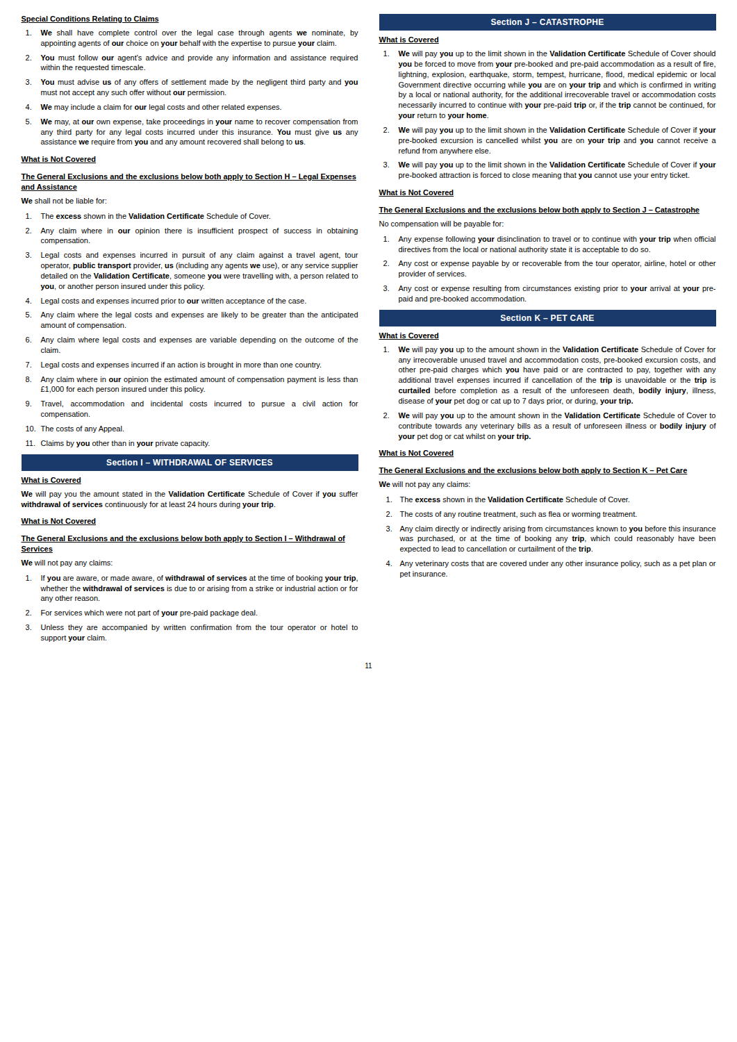Special Conditions Relating to Claims
We shall have complete control over the legal case through agents we nominate, by appointing agents of our choice on your behalf with the expertise to pursue your claim.
You must follow our agent's advice and provide any information and assistance required within the requested timescale.
You must advise us of any offers of settlement made by the negligent third party and you must not accept any such offer without our permission.
We may include a claim for our legal costs and other related expenses.
We may, at our own expense, take proceedings in your name to recover compensation from any third party for any legal costs incurred under this insurance. You must give us any assistance we require from you and any amount recovered shall belong to us.
What is Not Covered
The General Exclusions and the exclusions below both apply to Section H – Legal Expenses and Assistance
We shall not be liable for:
The excess shown in the Validation Certificate Schedule of Cover.
Any claim where in our opinion there is insufficient prospect of success in obtaining compensation.
Legal costs and expenses incurred in pursuit of any claim against a travel agent, tour operator, public transport provider, us (including any agents we use), or any service supplier detailed on the Validation Certificate, someone you were travelling with, a person related to you, or another person insured under this policy.
Legal costs and expenses incurred prior to our written acceptance of the case.
Any claim where the legal costs and expenses are likely to be greater than the anticipated amount of compensation.
Any claim where legal costs and expenses are variable depending on the outcome of the claim.
Legal costs and expenses incurred if an action is brought in more than one country.
Any claim where in our opinion the estimated amount of compensation payment is less than £1,000 for each person insured under this policy.
Travel, accommodation and incidental costs incurred to pursue a civil action for compensation.
The costs of any Appeal.
Claims by you other than in your private capacity.
Section I – WITHDRAWAL OF SERVICES
What is Covered
We will pay you the amount stated in the Validation Certificate Schedule of Cover if you suffer withdrawal of services continuously for at least 24 hours during your trip.
What is Not Covered
The General Exclusions and the exclusions below both apply to Section I – Withdrawal of Services
We will not pay any claims:
If you are aware, or made aware, of withdrawal of services at the time of booking your trip, whether the withdrawal of services is due to or arising from a strike or industrial action or for any other reason.
For services which were not part of your pre-paid package deal.
Unless they are accompanied by written confirmation from the tour operator or hotel to support your claim.
Section J – CATASTROPHE
What is Covered
We will pay you up to the limit shown in the Validation Certificate Schedule of Cover should you be forced to move from your pre-booked and pre-paid accommodation as a result of fire, lightning, explosion, earthquake, storm, tempest, hurricane, flood, medical epidemic or local Government directive occurring while you are on your trip and which is confirmed in writing by a local or national authority, for the additional irrecoverable travel or accommodation costs necessarily incurred to continue with your pre-paid trip or, if the trip cannot be continued, for your return to your home.
We will pay you up to the limit shown in the Validation Certificate Schedule of Cover if your pre-booked excursion is cancelled whilst you are on your trip and you cannot receive a refund from anywhere else.
We will pay you up to the limit shown in the Validation Certificate Schedule of Cover if your pre-booked attraction is forced to close meaning that you cannot use your entry ticket.
What is Not Covered
The General Exclusions and the exclusions below both apply to Section J – Catastrophe
No compensation will be payable for:
Any expense following your disinclination to travel or to continue with your trip when official directives from the local or national authority state it is acceptable to do so.
Any cost or expense payable by or recoverable from the tour operator, airline, hotel or other provider of services.
Any cost or expense resulting from circumstances existing prior to your arrival at your pre-paid and pre-booked accommodation.
Section K – PET CARE
What is Covered
We will pay you up to the amount shown in the Validation Certificate Schedule of Cover for any irrecoverable unused travel and accommodation costs, pre-booked excursion costs, and other pre-paid charges which you have paid or are contracted to pay, together with any additional travel expenses incurred if cancellation of the trip is unavoidable or the trip is curtailed before completion as a result of the unforeseen death, bodily injury, illness, disease of your pet dog or cat up to 7 days prior, or during, your trip.
We will pay you up to the amount shown in the Validation Certificate Schedule of Cover to contribute towards any veterinary bills as a result of unforeseen illness or bodily injury of your pet dog or cat whilst on your trip.
What is Not Covered
The General Exclusions and the exclusions below both apply to Section K – Pet Care
We will not pay any claims:
The excess shown in the Validation Certificate Schedule of Cover.
The costs of any routine treatment, such as flea or worming treatment.
Any claim directly or indirectly arising from circumstances known to you before this insurance was purchased, or at the time of booking any trip, which could reasonably have been expected to lead to cancellation or curtailment of the trip.
Any veterinary costs that are covered under any other insurance policy, such as a pet plan or pet insurance.
11